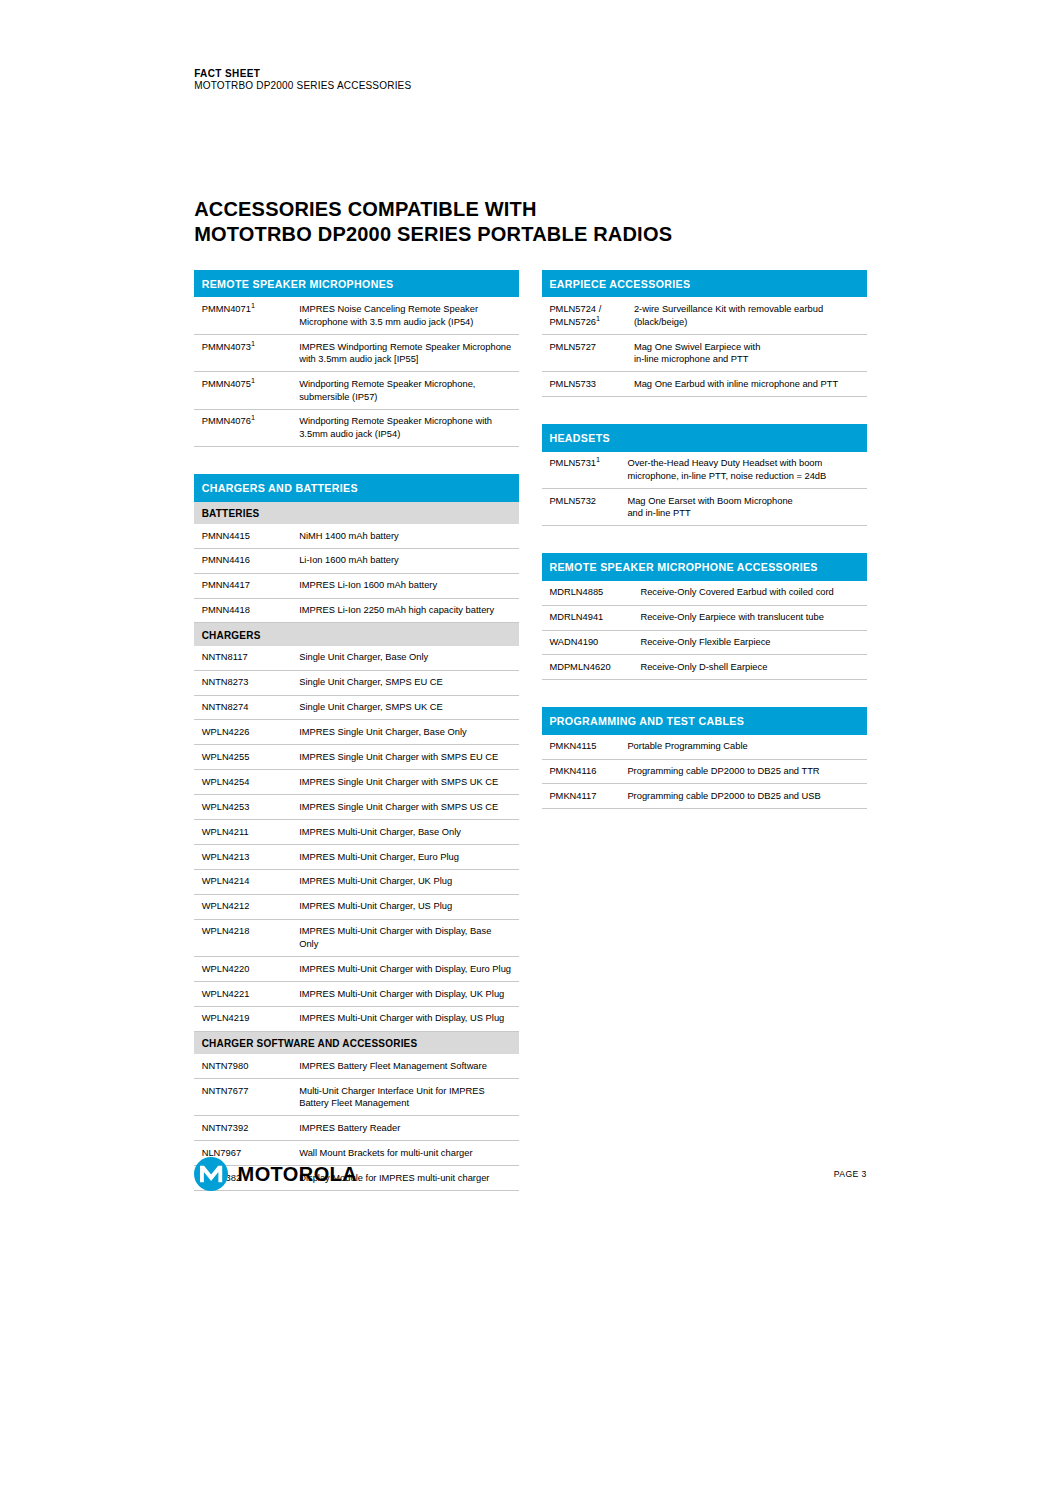FACT SHEET
MOTOTRBO DP2000 SERIES ACCESSORIES
ACCESSORIES COMPATIBLE WITH
MOTOTRBO DP2000 SERIES PORTABLE RADIOS
REMOTE SPEAKER MICROPHONES
| PMMN4071 1 | IMPRES Noise Canceling Remote Speaker Microphone with 3.5 mm audio jack (IP54) |
| PMMN4073 1 | IMPRES Windporting Remote Speaker Microphone with 3.5mm audio jack [IP55] |
| PMMN4075 1 | Windporting Remote Speaker Microphone, submersible (IP57) |
| PMMN4076 1 | Windporting Remote Speaker Microphone with 3.5mm audio jack (IP54) |
CHARGERS AND BATTERIES
BATTERIES
| PMNN4415 | NiMH 1400 mAh battery |
| PMNN4416 | Li-Ion 1600 mAh battery |
| PMNN4417 | IMPRES Li-Ion 1600 mAh battery |
| PMNN4418 | IMPRES Li-Ion 2250 mAh high capacity battery |
CHARGERS
| NNTN8117 | Single Unit Charger, Base Only |
| NNTN8273 | Single Unit Charger, SMPS EU CE |
| NNTN8274 | Single Unit Charger, SMPS UK CE |
| WPLN4226 | IMPRES Single Unit Charger, Base Only |
| WPLN4255 | IMPRES Single Unit Charger with SMPS EU CE |
| WPLN4254 | IMPRES Single Unit Charger with SMPS UK CE |
| WPLN4253 | IMPRES Single Unit Charger with SMPS US CE |
| WPLN4211 | IMPRES Multi-Unit Charger, Base Only |
| WPLN4213 | IMPRES Multi-Unit Charger, Euro Plug |
| WPLN4214 | IMPRES Multi-Unit Charger, UK Plug |
| WPLN4212 | IMPRES Multi-Unit Charger, US Plug |
| WPLN4218 | IMPRES Multi-Unit Charger with Display, Base Only |
| WPLN4220 | IMPRES Multi-Unit Charger with Display, Euro Plug |
| WPLN4221 | IMPRES Multi-Unit Charger with Display, UK Plug |
| WPLN4219 | IMPRES Multi-Unit Charger with Display, US Plug |
CHARGER SOFTWARE AND ACCESSORIES
| NNTN7980 | IMPRES Battery Fleet Management Software |
| NNTN7677 | Multi-Unit Charger Interface Unit for IMPRES Battery Fleet Management |
| NNTN7392 | IMPRES Battery Reader |
| NLN7967 | Wall Mount Brackets for multi-unit charger |
| RLN5382 | Display Module for IMPRES multi-unit charger |
EARPIECE ACCESSORIES
| PMLN5724 / PMLN5726 1 | 2-wire Surveillance Kit with removable earbud (black/beige) |
| PMLN5727 | Mag One Swivel Earpiece with in-line microphone and PTT |
| PMLN5733 | Mag One Earbud with inline microphone and PTT |
HEADSETS
| PMLN5731 1 | Over-the-Head Heavy Duty Headset with boom microphone, in-line PTT, noise reduction = 24dB |
| PMLN5732 | Mag One Earset with Boom Microphone and in-line PTT |
REMOTE SPEAKER MICROPHONE ACCESSORIES
| MDRLN4885 | Receive-Only Covered Earbud with coiled cord |
| MDRLN4941 | Receive-Only Earpiece with translucent tube |
| WADN4190 | Receive-Only Flexible Earpiece |
| MDPMLN4620 | Receive-Only D-shell Earpiece |
PROGRAMMING AND TEST CABLES
| PMKN4115 | Portable Programming Cable |
| PMKN4116 | Programming cable DP2000 to DB25 and TTR |
| PMKN4117 | Programming cable DP2000 to DB25 and USB |
MOTOROLA
PAGE 3